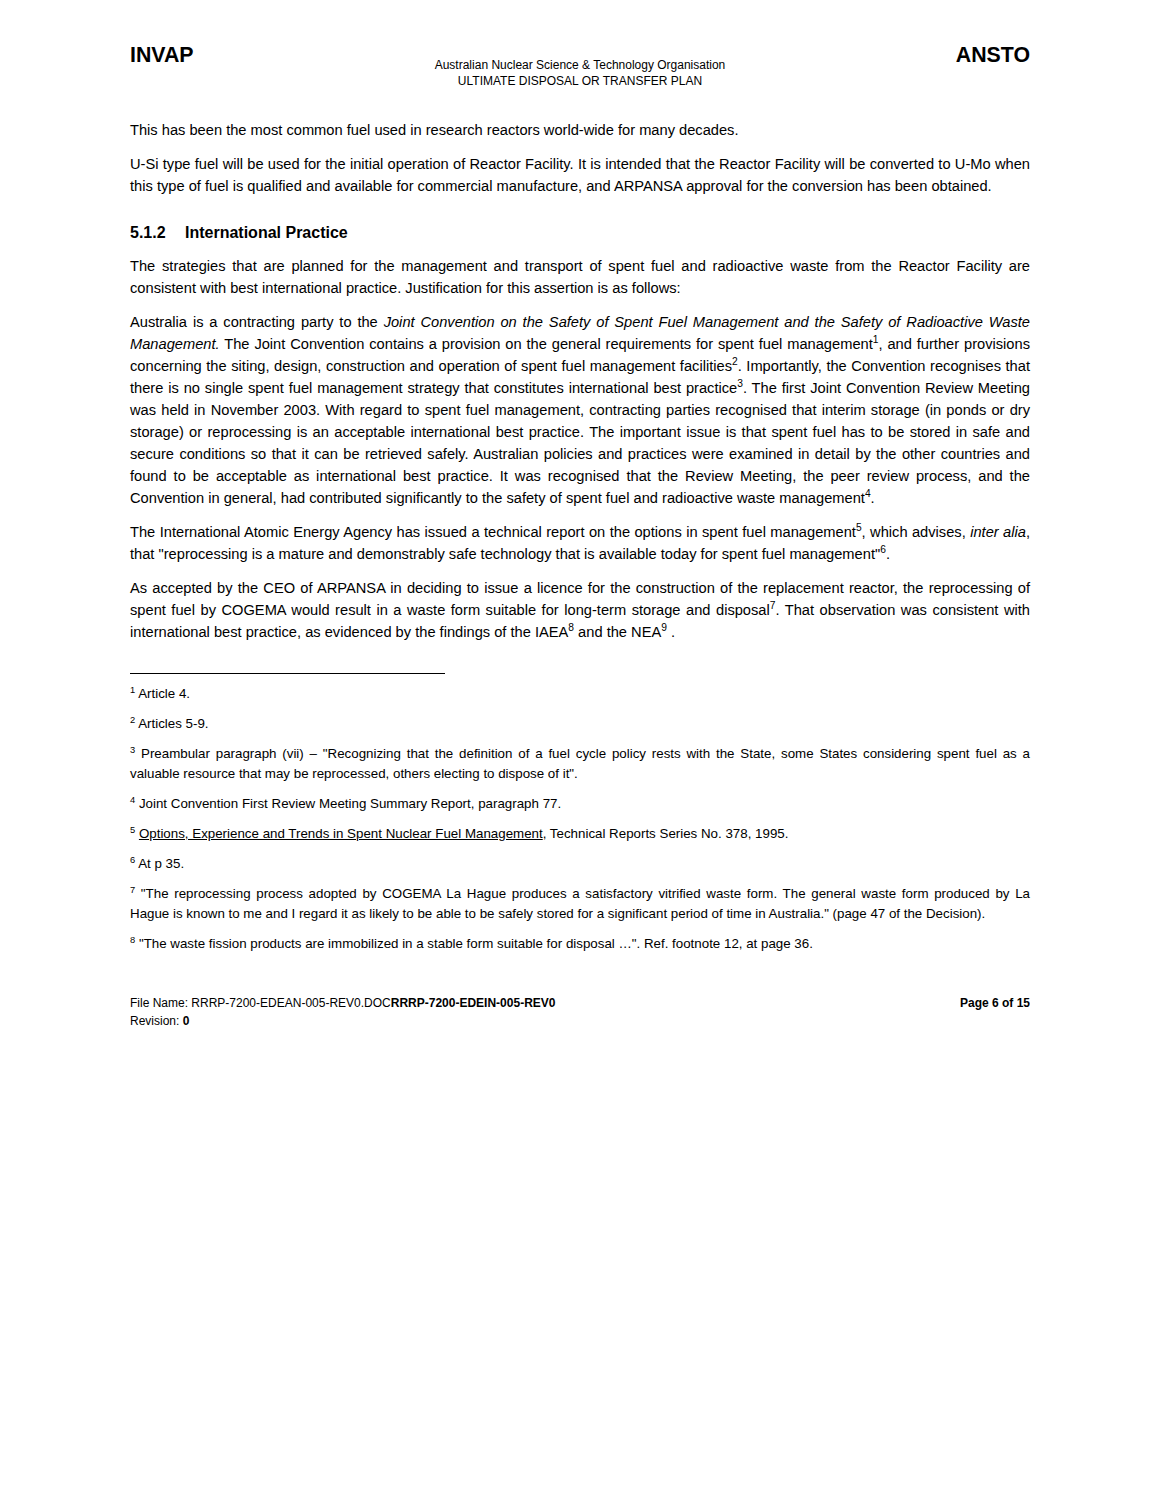INVAP
ANSTO
Australian Nuclear Science & Technology Organisation
ULTIMATE DISPOSAL OR TRANSFER PLAN
This has been the most common fuel used in research reactors world-wide for many decades.
U-Si type fuel will be used for the initial operation of Reactor Facility. It is intended that the Reactor Facility will be converted to U-Mo when this type of fuel is qualified and available for commercial manufacture, and ARPANSA approval for the conversion has been obtained.
5.1.2 International Practice
The strategies that are planned for the management and transport of spent fuel and radioactive waste from the Reactor Facility are consistent with best international practice. Justification for this assertion is as follows:
Australia is a contracting party to the Joint Convention on the Safety of Spent Fuel Management and the Safety of Radioactive Waste Management. The Joint Convention contains a provision on the general requirements for spent fuel management1, and further provisions concerning the siting, design, construction and operation of spent fuel management facilities2. Importantly, the Convention recognises that there is no single spent fuel management strategy that constitutes international best practice3. The first Joint Convention Review Meeting was held in November 2003. With regard to spent fuel management, contracting parties recognised that interim storage (in ponds or dry storage) or reprocessing is an acceptable international best practice. The important issue is that spent fuel has to be stored in safe and secure conditions so that it can be retrieved safely. Australian policies and practices were examined in detail by the other countries and found to be acceptable as international best practice. It was recognised that the Review Meeting, the peer review process, and the Convention in general, had contributed significantly to the safety of spent fuel and radioactive waste management4.
The International Atomic Energy Agency has issued a technical report on the options in spent fuel management5, which advises, inter alia, that "reprocessing is a mature and demonstrably safe technology that is available today for spent fuel management"6.
As accepted by the CEO of ARPANSA in deciding to issue a licence for the construction of the replacement reactor, the reprocessing of spent fuel by COGEMA would result in a waste form suitable for long-term storage and disposal7. That observation was consistent with international best practice, as evidenced by the findings of the IAEA8 and the NEA9 .
1 Article 4.
2 Articles 5-9.
3 Preambular paragraph (vii) – "Recognizing that the definition of a fuel cycle policy rests with the State, some States considering spent fuel as a valuable resource that may be reprocessed, others electing to dispose of it".
4 Joint Convention First Review Meeting Summary Report, paragraph 77.
5 Options, Experience and Trends in Spent Nuclear Fuel Management, Technical Reports Series No. 378, 1995.
6 At p 35.
7 "The reprocessing process adopted by COGEMA La Hague produces a satisfactory vitrified waste form. The general waste form produced by La Hague is known to me and I regard it as likely to be able to be safely stored for a significant period of time in Australia." (page 47 of the Decision).
8 "The waste fission products are immobilized in a stable form suitable for disposal …". Ref. footnote 12, at page 36.
File Name: RRRP-7200-EDEAN-005-REV0.DOCRRRP-7200-EDEIN-005-REV0
Revision: 0
Page 6 of 15